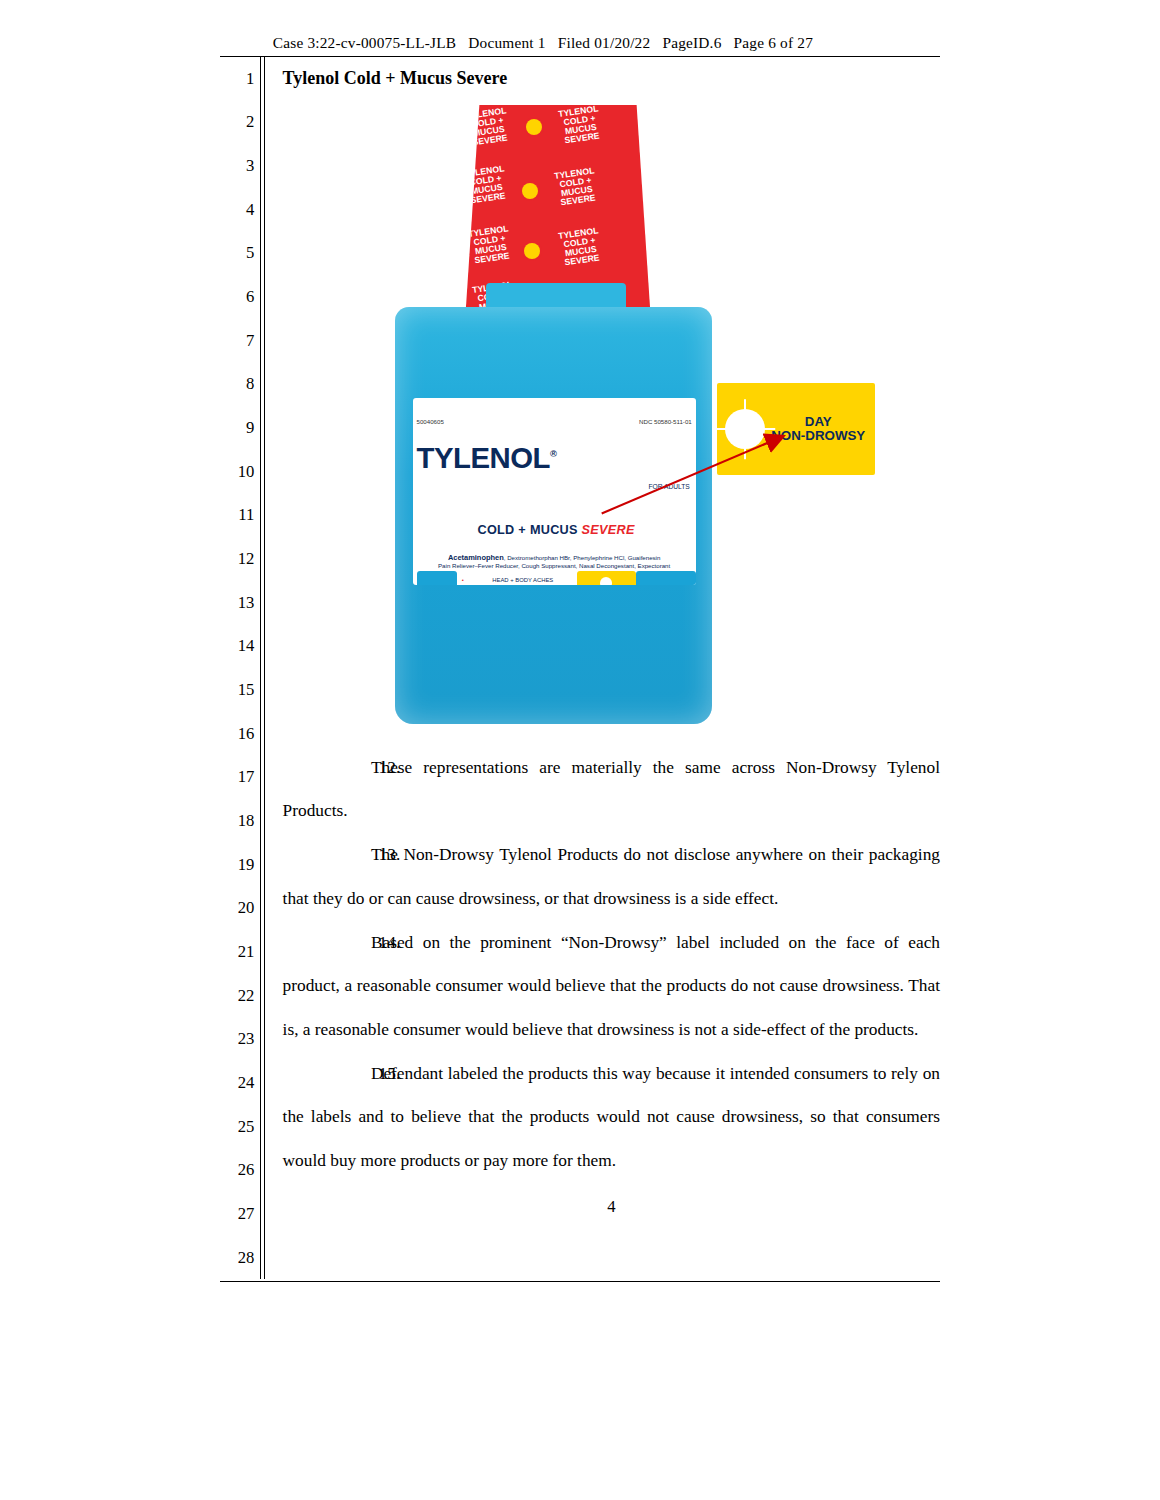Case 3:22-cv-00075-LL-JLB Document 1 Filed 01/20/22 PageID.6 Page 6 of 27
1
2
3
4
5
6
7
8
9
10
11
12
13
14
15
16
17
18
19
20
21
22
23
24
25
26
27
28
Tylenol Cold + Mucus Severe
TYLENOL
COLD +
MUCUS
SEVERE TYLENOL
COLD +
MUCUS
SEVERE TYLENOL
COLD +
MUCUS
SEVERE TYLENOL
COLD +
MUCUS
SEVERE TYLENOL
COLD +
MUCUS
SEVERE TYLENOL
COLD +
MUCUS
SEVERE TYLENOL
COLD +
MUCUS
SEVERE SEVERE
50040605 NDC 50580-511-01
TYLENOL®
FOR ADULTS
COLD + MUCUS SEVERE
Acetaminophen, Dextromethorphan HBr, Phenylephrine HCl, Guaifenesin
Pain Reliever–Fever Reducer, Cough Suppressant, Nasal Decongestant, Expectorant
HEAD + BODY ACHES
FEVER + SORE THROAT
COUGH
NASAL CONGESTION
MUCUS + CHEST CONGESTION
DAY
NON-DROWSY
COOL
BURST®
Alcohol 0.7% 8 fl oz (240 mL)
DAY
NON-DROWSY
12. These representations are materially the same across Non-Drowsy Tylenol Products.
13. The Non-Drowsy Tylenol Products do not disclose anywhere on their packaging that they do or can cause drowsiness, or that drowsiness is a side effect.
14. Based on the prominent “Non-Drowsy” label included on the face of each product, a reasonable consumer would believe that the products do not cause drowsiness. That is, a reasonable consumer would believe that drowsiness is not a side-effect of the products.
15. Defendant labeled the products this way because it intended consumers to rely on the labels and to believe that the products would not cause drowsiness, so that consumers would buy more products or pay more for them.
4